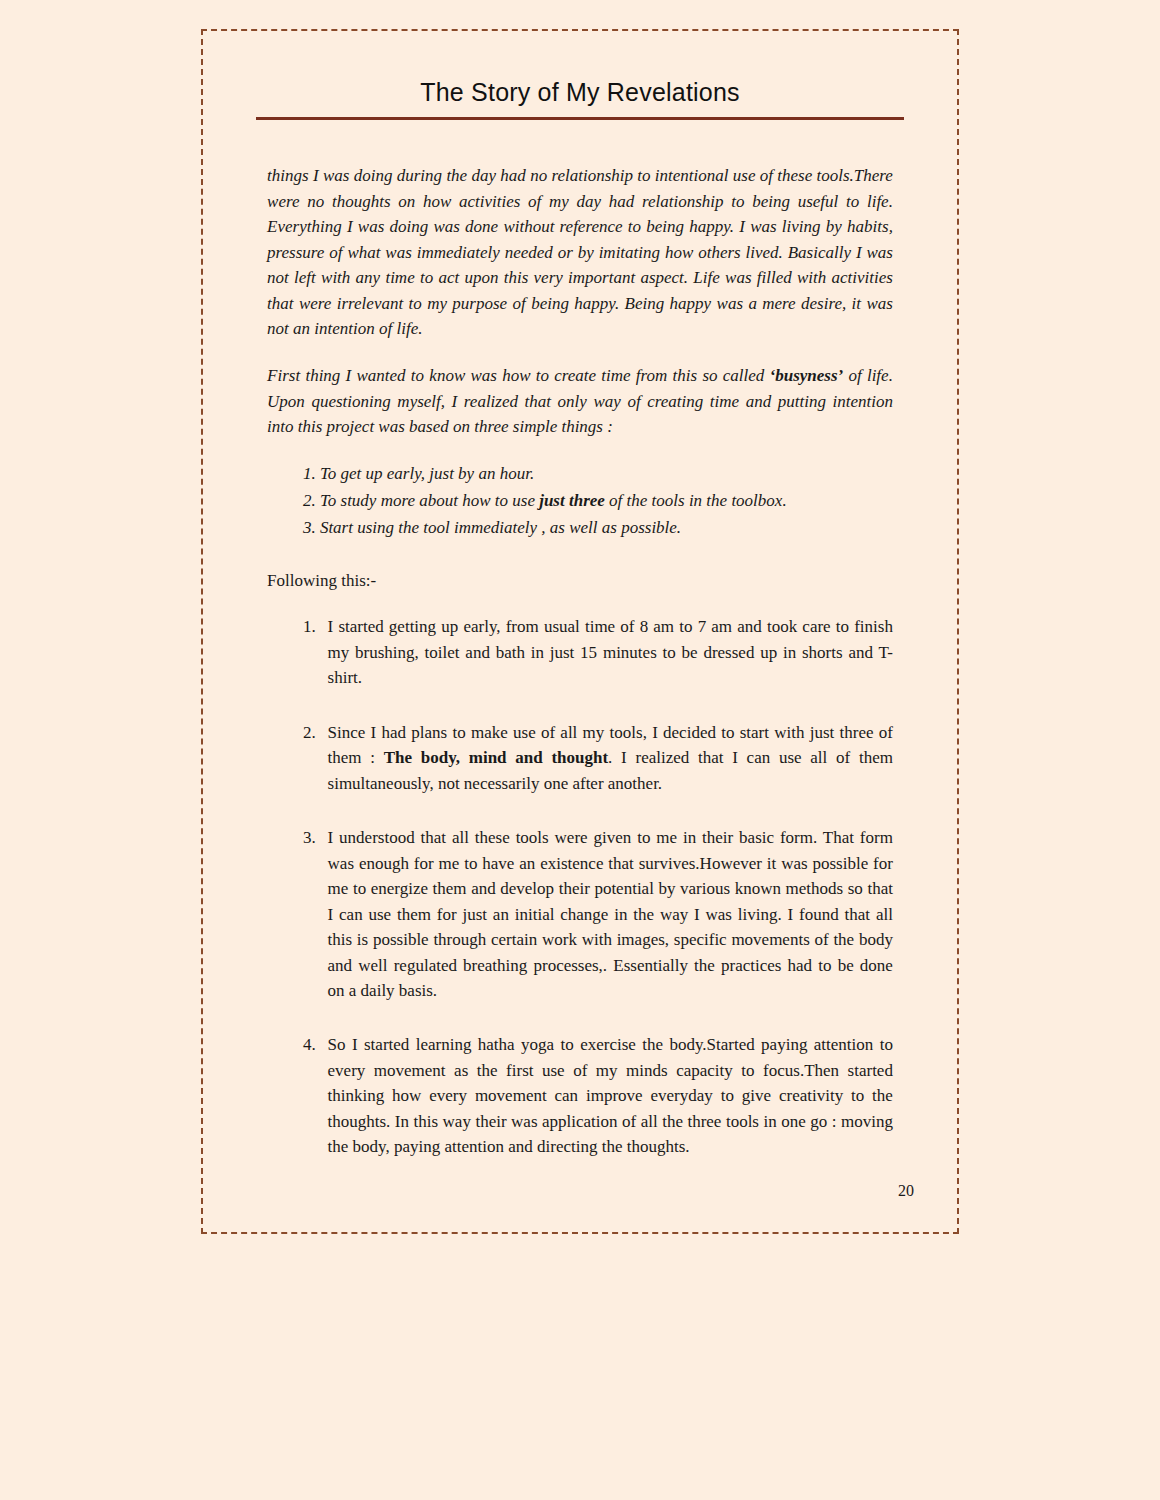The Story of My Revelations
things I was doing during the day had no relationship to intentional use of these tools.There were no thoughts on how activities of my day had relationship to being useful to life. Everything I was doing was done without reference to being happy. I was living by habits, pressure of what was immediately needed or by imitating how others lived. Basically I was not left with any time to act upon this very important aspect. Life was filled with activities that were irrelevant to my purpose of being happy. Being happy was a mere desire, it was not an intention of life.
First thing I wanted to know was how to create time from this so called ‘busyness’ of life. Upon questioning myself, I realized that only way of creating time and putting intention into this project was based on three simple things :
To get up early, just by an hour.
To study more about how to use just three of the tools in the toolbox.
Start using the tool immediately , as well as possible.
Following this:-
I started getting up early, from usual time of 8 am to 7 am and took care to finish my brushing, toilet and bath in just 15 minutes to be dressed up in shorts and T-shirt.
Since I had plans to make use of all my tools, I decided to start with just three of them : The body, mind and thought. I realized that I can use all of them simultaneously, not necessarily one after another.
I understood that all these tools were given to me in their basic form. That form was enough for me to have an existence that survives.However it was possible for me to energize them and develop their potential by various known methods so that I can use them for just an initial change in the way I was living. I found that all this is possible through certain work with images, specific movements of the body and well regulated breathing processes,. Essentially the practices had to be done on a daily basis.
So I started learning hatha yoga to exercise the body.Started paying attention to every movement as the first use of my minds capacity to focus.Then started thinking how every movement can improve everyday to give creativity to the thoughts. In this way their was application of all the three tools in one go : moving the body, paying attention and directing the thoughts.
20